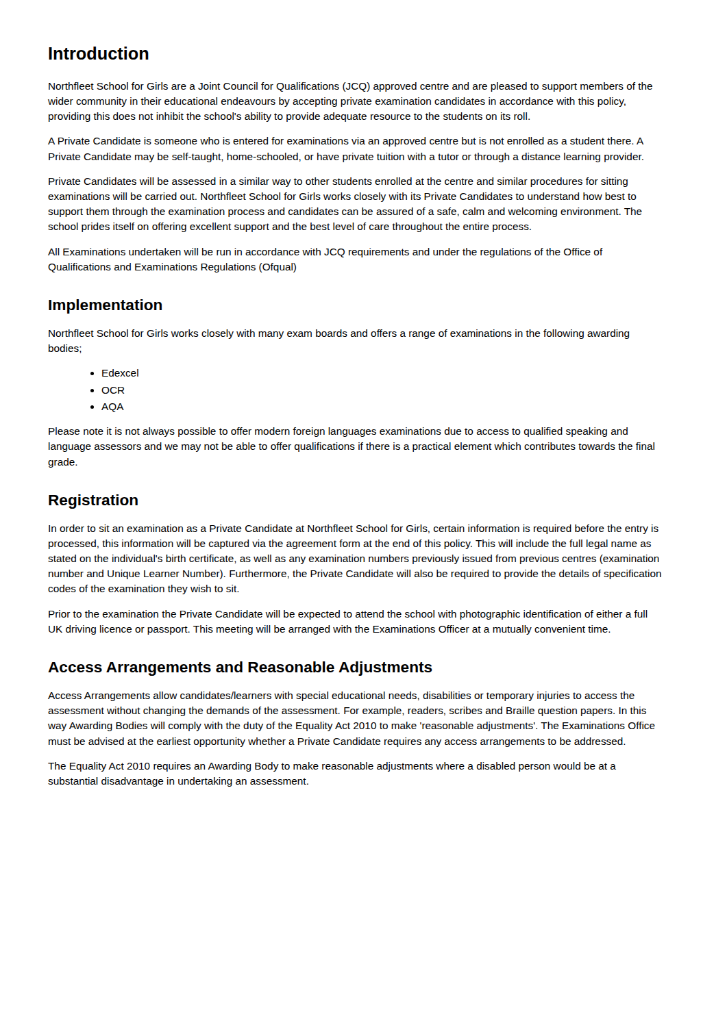Introduction
Northfleet School for Girls are a Joint Council for Qualifications (JCQ) approved centre and are pleased to support members of the wider community in their educational endeavours by accepting private examination candidates in accordance with this policy, providing this does not inhibit the school's ability to provide adequate resource to the students on its roll.
A Private Candidate is someone who is entered for examinations via an approved centre but is not enrolled as a student there. A Private Candidate may be self-taught, home-schooled, or have private tuition with a tutor or through a distance learning provider.
Private Candidates will be assessed in a similar way to other students enrolled at the centre and similar procedures for sitting examinations will be carried out. Northfleet School for Girls works closely with its Private Candidates to understand how best to support them through the examination process and candidates can be assured of a safe, calm and welcoming environment. The school prides itself on offering excellent support and the best level of care throughout the entire process.
All Examinations undertaken will be run in accordance with JCQ requirements and under the regulations of the Office of Qualifications and Examinations Regulations (Ofqual)
Implementation
Northfleet School for Girls works closely with many exam boards and offers a range of examinations in the following awarding bodies;
Edexcel
OCR
AQA
Please note it is not always possible to offer modern foreign languages examinations due to access to qualified speaking and language assessors and we may not be able to offer qualifications if there is a practical element which contributes towards the final grade.
Registration
In order to sit an examination as a Private Candidate at Northfleet School for Girls, certain information is required before the entry is processed, this information will be captured via the agreement form at the end of this policy. This will include the full legal name as stated on the individual's birth certificate, as well as any examination numbers previously issued from previous centres (examination number and Unique Learner Number). Furthermore, the Private Candidate will also be required to provide the details of specification codes of the examination they wish to sit.
Prior to the examination the Private Candidate will be expected to attend the school with photographic identification of either a full UK driving licence or passport. This meeting will be arranged with the Examinations Officer at a mutually convenient time.
Access Arrangements and Reasonable Adjustments
Access Arrangements allow candidates/learners with special educational needs, disabilities or temporary injuries to access the assessment without changing the demands of the assessment. For example, readers, scribes and Braille question papers. In this way Awarding Bodies will comply with the duty of the Equality Act 2010 to make 'reasonable adjustments'. The Examinations Office must be advised at the earliest opportunity whether a Private Candidate requires any access arrangements to be addressed.
The Equality Act 2010 requires an Awarding Body to make reasonable adjustments where a disabled person would be at a substantial disadvantage in undertaking an assessment.